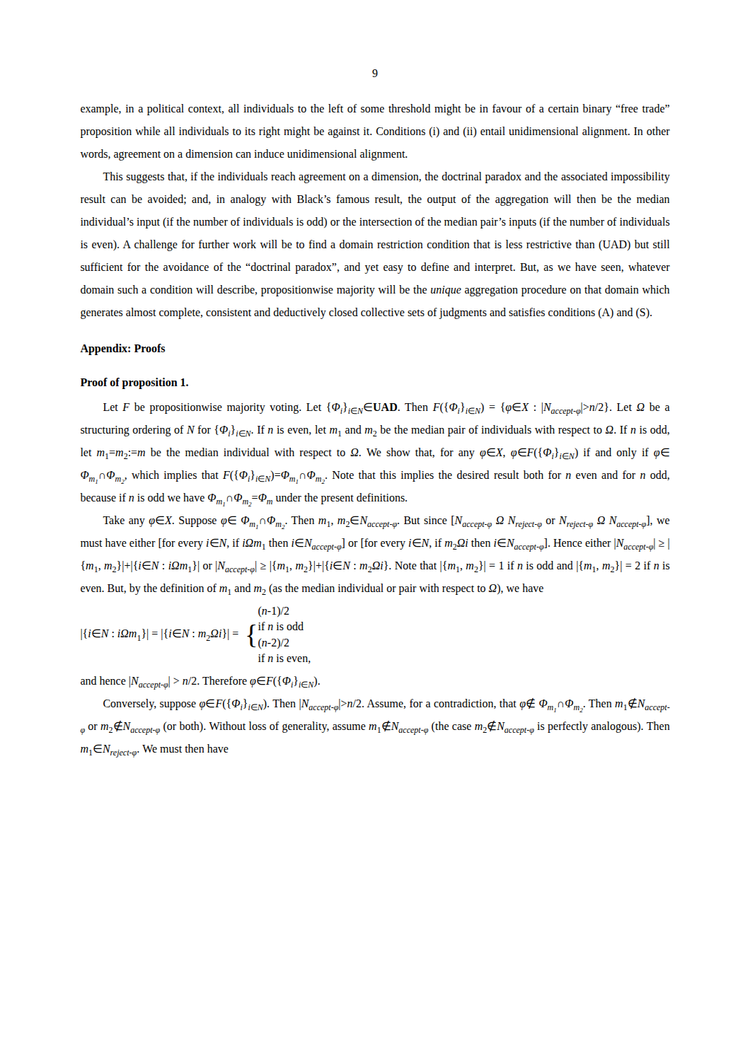9
example, in a political context, all individuals to the left of some threshold might be in favour of a certain binary “free trade” proposition while all individuals to its right might be against it. Conditions (i) and (ii) entail unidimensional alignment. In other words, agreement on a dimension can induce unidimensional alignment.
This suggests that, if the individuals reach agreement on a dimension, the doctrinal paradox and the associated impossibility result can be avoided; and, in analogy with Black’s famous result, the output of the aggregation will then be the median individual’s input (if the number of individuals is odd) or the intersection of the median pair’s inputs (if the number of individuals is even). A challenge for further work will be to find a domain restriction condition that is less restrictive than (UAD) but still sufficient for the avoidance of the “doctrinal paradox”, and yet easy to define and interpret. But, as we have seen, whatever domain such a condition will describe, propositionwise majority will be the unique aggregation procedure on that domain which generates almost complete, consistent and deductively closed collective sets of judgments and satisfies conditions (A) and (S).
Appendix: Proofs
Proof of proposition 1.
Let F be propositionwise majority voting. Let {Φi}i∈N∈UAD. Then F({Φi}i∈N) = {φ∈X : |Naccept-φ|>n/2}. Let Ω be a structuring ordering of N for {Φi}i∈N. If n is even, let m1 and m2 be the median pair of individuals with respect to Ω. If n is odd, let m1=m2:=m be the median individual with respect to Ω. We show that, for any φ∈X, φ∈F({Φi}i∈N) if and only if φ∈ Φm1∩Φm2, which implies that F({Φi}i∈N)=Φm1∩Φm2. Note that this implies the desired result both for n even and for n odd, because if n is odd we have Φm1∩Φm2=Φm under the present definitions.
Take any φ∈X. Suppose φ∈ Φm1∩Φm2. Then m1, m2∈Naccept-φ. But since [Naccept-φ Ω Nreject-φ or Nreject-φ Ω Naccept-φ], we must have either [for every i∈N, if iΩm1 then i∈Naccept-φ] or [for every i∈N, if m2Ωi then i∈Naccept-φ]. Hence either |Naccept-φ| ≥ |{m1, m2}|+|{i∈N : iΩm1}| or |Naccept-φ| ≥ |{m1, m2}|+|{i∈N : m2Ωi}. Note that |{m1, m2}| = 1 if n is odd and |{m1, m2}| = 2 if n is even. But, by the definition of m1 and m2 (as the median individual or pair with respect to Ω), we have
|{i∈N : iΩm1}| = |{i∈N : m2Ωi}| = {(n-1)/2 if n is odd(n-2)/2 if n is even,
and hence |Naccept-φ| > n/2. Therefore φ∈F({Φi}i∈N).
Conversely, suppose φ∈F({Φi}i∈N). Then |Naccept-φ|>n/2. Assume, for a contradiction, that φ∉ Φm1∩Φm2. Then m1∉Naccept-φ or m2∉Naccept-φ (or both). Without loss of generality, assume m1∉Naccept-φ (the case m2∉Naccept-φ is perfectly analogous). Then m1∈Nreject-φ. We must then have